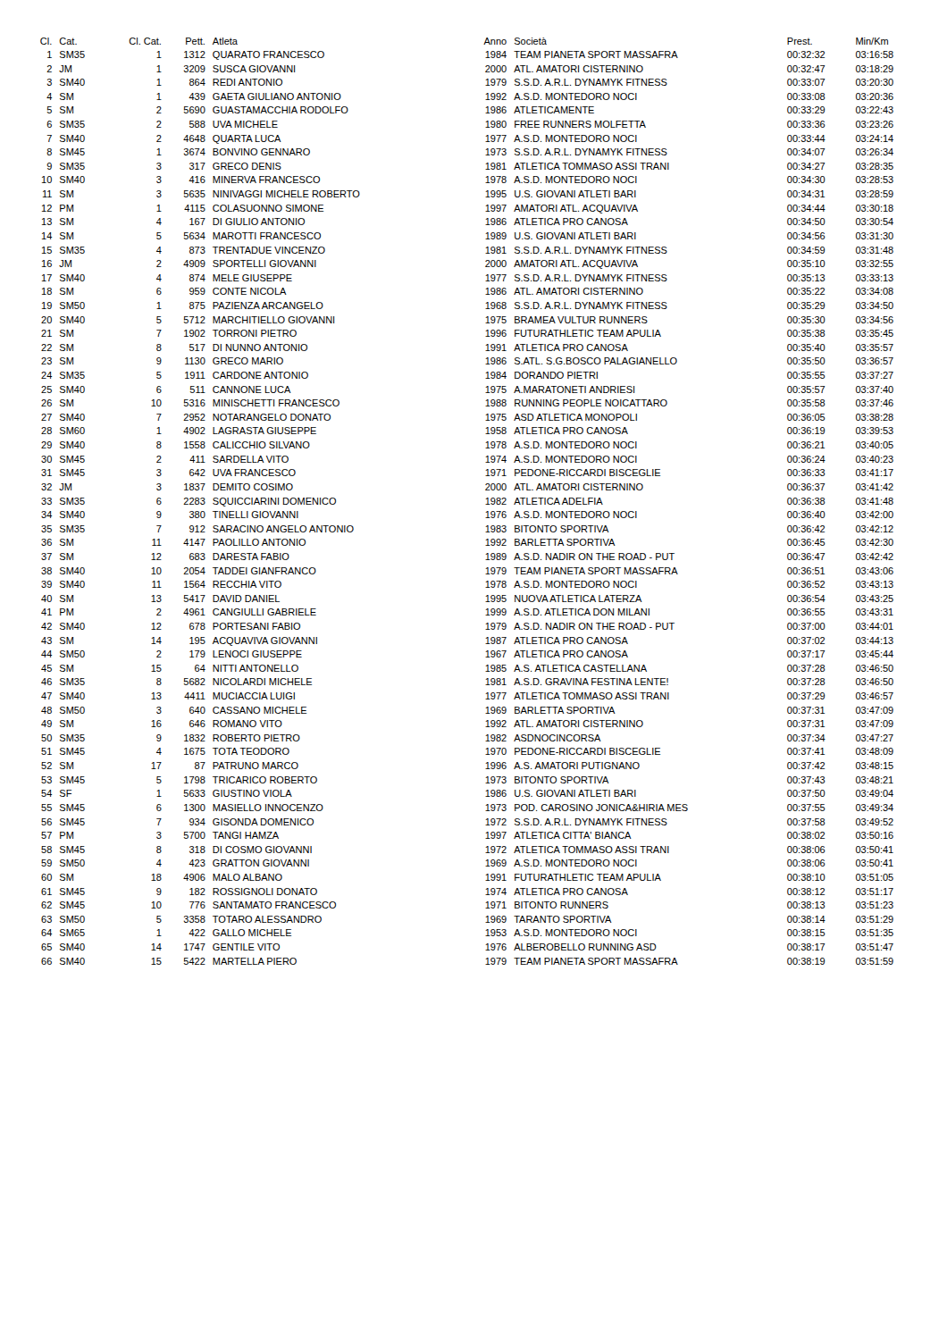| Cl. | Cat. | Cl. Cat. | Pett. | Atleta | | Anno | Società | Prest. | Min/Km |
| --- | --- | --- | --- | --- | --- | --- | --- | --- | --- |
| 1 | SM35 | 1 | 1312 | QUARATO FRANCESCO | | 1984 | TEAM PIANETA SPORT MASSAFRA | 00:32:32 | 03:16:58 |
| 2 | JM | 1 | 3209 | SUSCA GIOVANNI | | 2000 | ATL. AMATORI CISTERNINO | 00:32:47 | 03:18:29 |
| 3 | SM40 | 1 | 864 | REDI ANTONIO | | 1979 | S.S.D. A.R.L. DYNAMYK FITNESS | 00:33:07 | 03:20:30 |
| 4 | SM | 1 | 439 | GAETA GIULIANO ANTONIO | | 1992 | A.S.D. MONTEDORO NOCI | 00:33:08 | 03:20:36 |
| 5 | SM | 2 | 5690 | GUASTAMACCHIA RODOLFO | | 1986 | ATLETICAMENTE | 00:33:29 | 03:22:43 |
| 6 | SM35 | 2 | 588 | UVA MICHELE | | 1980 | FREE RUNNERS MOLFETTA | 00:33:36 | 03:23:26 |
| 7 | SM40 | 2 | 4648 | QUARTA LUCA | | 1977 | A.S.D. MONTEDORO NOCI | 00:33:44 | 03:24:14 |
| 8 | SM45 | 1 | 3674 | BONVINO GENNARO | | 1973 | S.S.D. A.R.L. DYNAMYK FITNESS | 00:34:07 | 03:26:34 |
| 9 | SM35 | 3 | 317 | GRECO DENIS | | 1981 | ATLETICA TOMMASO ASSI TRANI | 00:34:27 | 03:28:35 |
| 10 | SM40 | 3 | 416 | MINERVA FRANCESCO | | 1978 | A.S.D. MONTEDORO NOCI | 00:34:30 | 03:28:53 |
| 11 | SM | 3 | 5635 | NINIVAGGI MICHELE ROBERTO | | 1995 | U.S. GIOVANI ATLETI BARI | 00:34:31 | 03:28:59 |
| 12 | PM | 1 | 4115 | COLASUONNO SIMONE | | 1997 | AMATORI ATL. ACQUAVIVA | 00:34:44 | 03:30:18 |
| 13 | SM | 4 | 167 | DI GIULIO ANTONIO | | 1986 | ATLETICA PRO CANOSA | 00:34:50 | 03:30:54 |
| 14 | SM | 5 | 5634 | MAROTTI FRANCESCO | | 1989 | U.S. GIOVANI ATLETI BARI | 00:34:56 | 03:31:30 |
| 15 | SM35 | 4 | 873 | TRENTADUE VINCENZO | | 1981 | S.S.D. A.R.L. DYNAMYK FITNESS | 00:34:59 | 03:31:48 |
| 16 | JM | 2 | 4909 | SPORTELLI GIOVANNI | | 2000 | AMATORI ATL. ACQUAVIVA | 00:35:10 | 03:32:55 |
| 17 | SM40 | 4 | 874 | MELE GIUSEPPE | | 1977 | S.S.D. A.R.L. DYNAMYK FITNESS | 00:35:13 | 03:33:13 |
| 18 | SM | 6 | 959 | CONTE NICOLA | | 1986 | ATL. AMATORI CISTERNINO | 00:35:22 | 03:34:08 |
| 19 | SM50 | 1 | 875 | PAZIENZA ARCANGELO | | 1968 | S.S.D. A.R.L. DYNAMYK FITNESS | 00:35:29 | 03:34:50 |
| 20 | SM40 | 5 | 5712 | MARCHITIELLO GIOVANNI | | 1975 | BRAMEA VULTUR RUNNERS | 00:35:30 | 03:34:56 |
| 21 | SM | 7 | 1902 | TORRONI PIETRO | | 1996 | FUTURATHLETIC TEAM APULIA | 00:35:38 | 03:35:45 |
| 22 | SM | 8 | 517 | DI NUNNO ANTONIO | | 1991 | ATLETICA PRO CANOSA | 00:35:40 | 03:35:57 |
| 23 | SM | 9 | 1130 | GRECO MARIO | | 1986 | S.ATL. S.G.BOSCO PALAGIANELLO | 00:35:50 | 03:36:57 |
| 24 | SM35 | 5 | 1911 | CARDONE ANTONIO | | 1984 | DORANDO PIETRI | 00:35:55 | 03:37:27 |
| 25 | SM40 | 6 | 511 | CANNONE LUCA | | 1975 | A.MARATONETI ANDRIESI | 00:35:57 | 03:37:40 |
| 26 | SM | 10 | 5316 | MINISCHETTI FRANCESCO | | 1988 | RUNNING PEOPLE NOICATTARO | 00:35:58 | 03:37:46 |
| 27 | SM40 | 7 | 2952 | NOTARANGELO DONATO | | 1975 | ASD ATLETICA MONOPOLI | 00:36:05 | 03:38:28 |
| 28 | SM60 | 1 | 4902 | LAGRASTA GIUSEPPE | | 1958 | ATLETICA PRO CANOSA | 00:36:19 | 03:39:53 |
| 29 | SM40 | 8 | 1558 | CALICCHIO SILVANO | | 1978 | A.S.D. MONTEDORO NOCI | 00:36:21 | 03:40:05 |
| 30 | SM45 | 2 | 411 | SARDELLA VITO | | 1974 | A.S.D. MONTEDORO NOCI | 00:36:24 | 03:40:23 |
| 31 | SM45 | 3 | 642 | UVA FRANCESCO | | 1971 | PEDONE-RICCARDI BISCEGLIE | 00:36:33 | 03:41:17 |
| 32 | JM | 3 | 1837 | DEMITO COSIMO | | 2000 | ATL. AMATORI CISTERNINO | 00:36:37 | 03:41:42 |
| 33 | SM35 | 6 | 2283 | SQUICCIARINI DOMENICO | | 1982 | ATLETICA ADELFIA | 00:36:38 | 03:41:48 |
| 34 | SM40 | 9 | 380 | TINELLI GIOVANNI | | 1976 | A.S.D. MONTEDORO NOCI | 00:36:40 | 03:42:00 |
| 35 | SM35 | 7 | 912 | SARACINO ANGELO ANTONIO | | 1983 | BITONTO SPORTIVA | 00:36:42 | 03:42:12 |
| 36 | SM | 11 | 4147 | PAOLILLO ANTONIO | | 1992 | BARLETTA SPORTIVA | 00:36:45 | 03:42:30 |
| 37 | SM | 12 | 683 | DARESTA FABIO | | 1989 | A.S.D. NADIR ON THE ROAD - PUT | 00:36:47 | 03:42:42 |
| 38 | SM40 | 10 | 2054 | TADDEI GIANFRANCO | | 1979 | TEAM PIANETA SPORT MASSAFRA | 00:36:51 | 03:43:06 |
| 39 | SM40 | 11 | 1564 | RECCHIA VITO | | 1978 | A.S.D. MONTEDORO NOCI | 00:36:52 | 03:43:13 |
| 40 | SM | 13 | 5417 | DAVID DANIEL | | 1995 | NUOVA ATLETICA LATERZA | 00:36:54 | 03:43:25 |
| 41 | PM | 2 | 4961 | CANGIULLI GABRIELE | | 1999 | A.S.D. ATLETICA DON MILANI | 00:36:55 | 03:43:31 |
| 42 | SM40 | 12 | 678 | PORTESANI FABIO | | 1979 | A.S.D. NADIR ON THE ROAD - PUT | 00:37:00 | 03:44:01 |
| 43 | SM | 14 | 195 | ACQUAVIVA GIOVANNI | | 1987 | ATLETICA PRO CANOSA | 00:37:02 | 03:44:13 |
| 44 | SM50 | 2 | 179 | LENOCI GIUSEPPE | | 1967 | ATLETICA PRO CANOSA | 00:37:17 | 03:45:44 |
| 45 | SM | 15 | 64 | NITTI ANTONELLO | | 1985 | A.S. ATLETICA CASTELLANA | 00:37:28 | 03:46:50 |
| 46 | SM35 | 8 | 5682 | NICOLARDI MICHELE | | 1981 | A.S.D. GRAVINA FESTINA LENTE! | 00:37:28 | 03:46:50 |
| 47 | SM40 | 13 | 4411 | MUCIACCIA LUIGI | | 1977 | ATLETICA TOMMASO ASSI TRANI | 00:37:29 | 03:46:57 |
| 48 | SM50 | 3 | 640 | CASSANO MICHELE | | 1969 | BARLETTA SPORTIVA | 00:37:31 | 03:47:09 |
| 49 | SM | 16 | 646 | ROMANO VITO | | 1992 | ATL. AMATORI CISTERNINO | 00:37:31 | 03:47:09 |
| 50 | SM35 | 9 | 1832 | ROBERTO PIETRO | | 1982 | ASDNOCINCORSA | 00:37:34 | 03:47:27 |
| 51 | SM45 | 4 | 1675 | TOTA TEODORO | | 1970 | PEDONE-RICCARDI BISCEGLIE | 00:37:41 | 03:48:09 |
| 52 | SM | 17 | 87 | PATRUNO MARCO | | 1996 | A.S. AMATORI PUTIGNANO | 00:37:42 | 03:48:15 |
| 53 | SM45 | 5 | 1798 | TRICARICO ROBERTO | | 1973 | BITONTO SPORTIVA | 00:37:43 | 03:48:21 |
| 54 | SF | 1 | 5633 | GIUSTINO VIOLA | | 1986 | U.S. GIOVANI ATLETI BARI | 00:37:50 | 03:49:04 |
| 55 | SM45 | 6 | 1300 | MASIELLO INNOCENZO | | 1973 | POD. CAROSINO JONICA&HIRIA MES | 00:37:55 | 03:49:34 |
| 56 | SM45 | 7 | 934 | GISONDA DOMENICO | | 1972 | S.S.D. A.R.L. DYNAMYK FITNESS | 00:37:58 | 03:49:52 |
| 57 | PM | 3 | 5700 | TANGI HAMZA | | 1997 | ATLETICA CITTA' BIANCA | 00:38:02 | 03:50:16 |
| 58 | SM45 | 8 | 318 | DI COSMO GIOVANNI | | 1972 | ATLETICA TOMMASO ASSI TRANI | 00:38:06 | 03:50:41 |
| 59 | SM50 | 4 | 423 | GRATTON GIOVANNI | | 1969 | A.S.D. MONTEDORO NOCI | 00:38:06 | 03:50:41 |
| 60 | SM | 18 | 4906 | MALO ALBANO | | 1991 | FUTURATHLETIC TEAM APULIA | 00:38:10 | 03:51:05 |
| 61 | SM45 | 9 | 182 | ROSSIGNOLI DONATO | | 1974 | ATLETICA PRO CANOSA | 00:38:12 | 03:51:17 |
| 62 | SM45 | 10 | 776 | SANTAMATO FRANCESCO | | 1971 | BITONTO RUNNERS | 00:38:13 | 03:51:23 |
| 63 | SM50 | 5 | 3358 | TOTARO ALESSANDRO | | 1969 | TARANTO SPORTIVA | 00:38:14 | 03:51:29 |
| 64 | SM65 | 1 | 422 | GALLO MICHELE | | 1953 | A.S.D. MONTEDORO NOCI | 00:38:15 | 03:51:35 |
| 65 | SM40 | 14 | 1747 | GENTILE VITO | | 1976 | ALBEROBELLO RUNNING ASD | 00:38:17 | 03:51:47 |
| 66 | SM40 | 15 | 5422 | MARTELLA PIERO | | 1979 | TEAM PIANETA SPORT MASSAFRA | 00:38:19 | 03:51:59 |